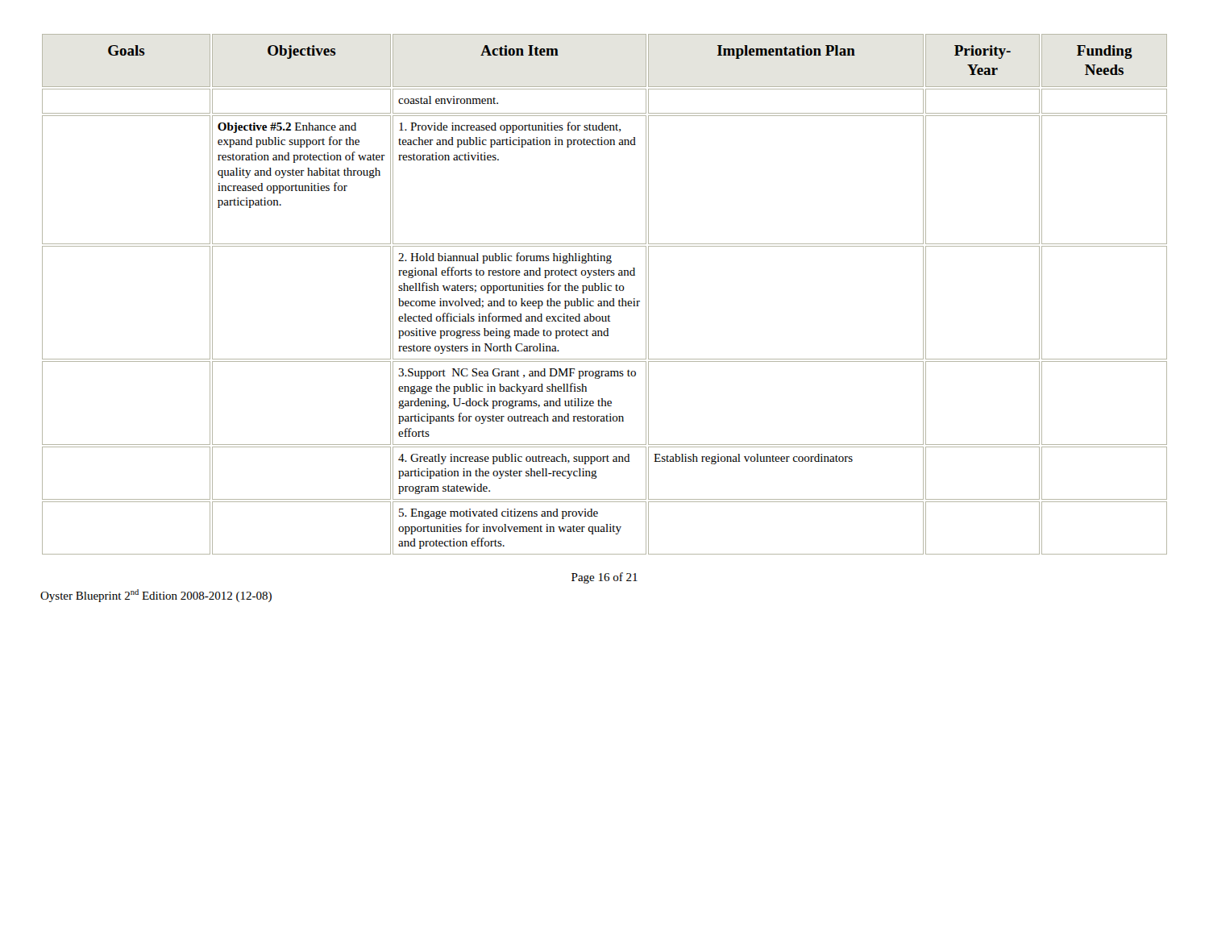| Goals | Objectives | Action Item | Implementation Plan | Priority- Year | Funding Needs |
| --- | --- | --- | --- | --- | --- |
| | | coastal environment. | | | |
| | Objective #5.2 Enhance and expand public support for the restoration and protection of water quality and oyster habitat through increased opportunities for participation. | 1. Provide increased opportunities for student, teacher and public participation in protection and restoration activities. | | | |
| | | 2. Hold biannual public forums highlighting regional efforts to restore and protect oysters and shellfish waters; opportunities for the public to become involved; and to keep the public and their elected officials informed and excited about positive progress being made to protect and restore oysters in North Carolina. | | | |
| | | 3.Support NC Sea Grant , and DMF programs to engage the public in backyard shellfish gardening, U-dock programs, and utilize the participants for oyster outreach and restoration efforts | | | |
| | | 4. Greatly increase public outreach, support and participation in the oyster shell-recycling program statewide. | Establish regional volunteer coordinators | | |
| | | 5. Engage motivated citizens and provide opportunities for involvement in water quality and protection efforts. | | | |
Page 16 of 21
Oyster Blueprint 2nd Edition 2008-2012 (12-08)